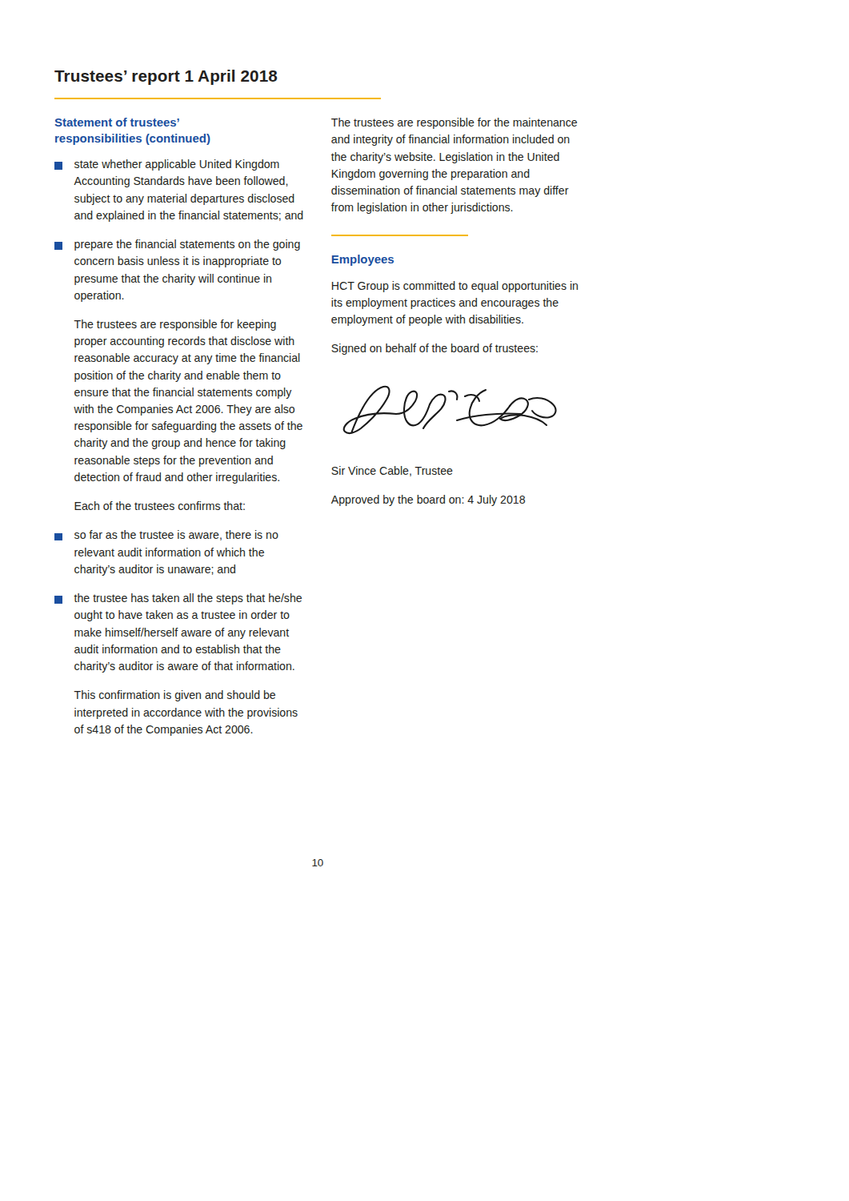Trustees’ report 1 April 2018
Statement of trustees’
responsibilities (continued)
state whether applicable United Kingdom Accounting Standards have been followed, subject to any material departures disclosed and explained in the financial statements; and
prepare the financial statements on the going concern basis unless it is inappropriate to presume that the charity will continue in operation.
The trustees are responsible for keeping proper accounting records that disclose with reasonable accuracy at any time the financial position of the charity and enable them to ensure that the financial statements comply with the Companies Act 2006. They are also responsible for safeguarding the assets of the charity and the group and hence for taking reasonable steps for the prevention and detection of fraud and other irregularities.
Each of the trustees confirms that:
so far as the trustee is aware, there is no relevant audit information of which the charity’s auditor is unaware; and
the trustee has taken all the steps that he/she ought to have taken as a trustee in order to make himself/herself aware of any relevant audit information and to establish that the charity’s auditor is aware of that information.
This confirmation is given and should be interpreted in accordance with the provisions of s418 of the Companies Act 2006.
The trustees are responsible for the maintenance and integrity of financial information included on the charity’s website. Legislation in the United Kingdom governing the preparation and dissemination of financial statements may differ from legislation in other jurisdictions.
Employees
HCT Group is committed to equal opportunities in its employment practices and encourages the employment of people with disabilities.
Signed on behalf of the board of trustees:
Sir Vince Cable, Trustee
Approved by the board on: 4 July 2018
10